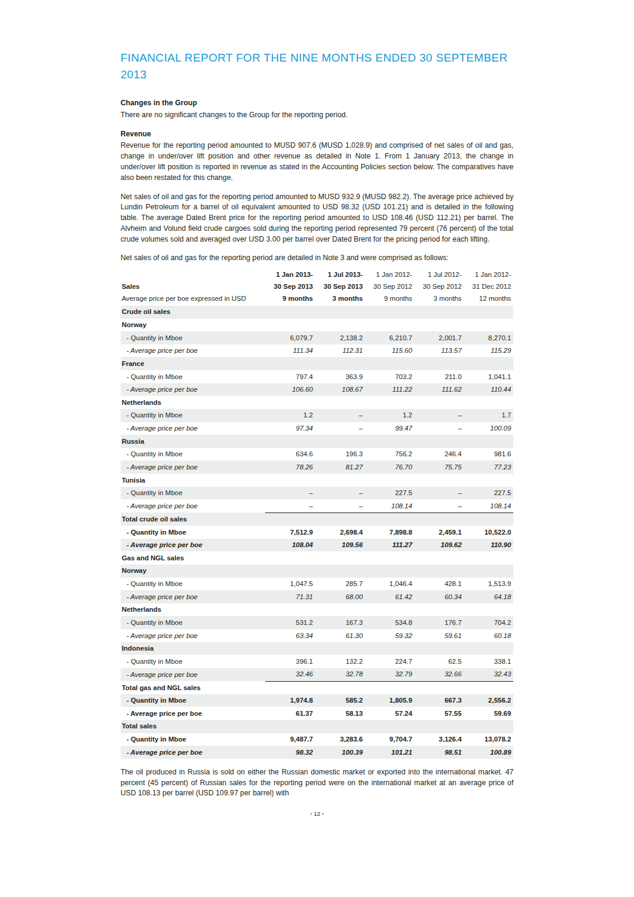Financial report for the nine months ended 30 September 2013
Changes in the Group
There are no significant changes to the Group for the reporting period.
Revenue
Revenue for the reporting period amounted to MUSD 907.6 (MUSD 1,028.9) and comprised of net sales of oil and gas, change in under/over lift position and other revenue as detailed in Note 1. From 1 January 2013, the change in under/over lift position is reported in revenue as stated in the Accounting Policies section below. The comparatives have also been restated for this change.
Net sales of oil and gas for the reporting period amounted to MUSD 932.9 (MUSD 982.2). The average price achieved by Lundin Petroleum for a barrel of oil equivalent amounted to USD 98.32 (USD 101.21) and is detailed in the following table. The average Dated Brent price for the reporting period amounted to USD 108.46 (USD 112.21) per barrel. The Alvheim and Volund field crude cargoes sold during the reporting period represented 79 percent (76 percent) of the total crude volumes sold and averaged over USD 3.00 per barrel over Dated Brent for the pricing period for each lifting.
Net sales of oil and gas for the reporting period are detailed in Note 3 and were comprised as follows:
| | 1 Jan 2013- | 1 Jul 2013- | 1 Jan 2012- | 1 Jul 2012- | 1 Jan 2012- |
| --- | --- | --- | --- | --- | --- |
| Sales | 30 Sep 2013 | 30 Sep 2013 | 30 Sep 2012 | 30 Sep 2012 | 31 Dec 2012 |
| Average price per boe expressed in USD | 9 months | 3 months | 9 months | 3 months | 12 months |
| Crude oil sales | | | | | |
| Norway | | | | | |
| - Quantity in Mboe | 6,079.7 | 2,138.2 | 6,210.7 | 2,001.7 | 8,270.1 |
| - Average price per boe | 111.34 | 112.31 | 115.60 | 113.57 | 115.29 |
| France | | | | | |
| - Quantity in Mboe | 797.4 | 363.9 | 703.2 | 211.0 | 1,041.1 |
| - Average price per boe | 106.60 | 108.67 | 111.22 | 111.62 | 110.44 |
| Netherlands | | | | | |
| - Quantity in Mboe | 1.2 | – | 1.2 | – | 1.7 |
| - Average price per boe | 97.34 | – | 99.47 | – | 100.09 |
| Russia | | | | | |
| - Quantity in Mboe | 634.6 | 196.3 | 756.2 | 246.4 | 981.6 |
| - Average price per boe | 78.26 | 81.27 | 76.70 | 75.75 | 77.23 |
| Tunisia | | | | | |
| - Quantity in Mboe | – | – | 227.5 | – | 227.5 |
| - Average price per boe | – | – | 108.14 | – | 108.14 |
| Total crude oil sales | | | | | |
| - Quantity in Mboe | 7,512.9 | 2,698.4 | 7,898.8 | 2,459.1 | 10,522.0 |
| - Average price per boe | 108.04 | 109.56 | 111.27 | 109.62 | 110.90 |
| Gas and NGL sales | | | | | |
| Norway | | | | | |
| - Quantity in Mboe | 1,047.5 | 285.7 | 1,046.4 | 428.1 | 1,513.9 |
| - Average price per boe | 71.31 | 68.00 | 61.42 | 60.34 | 64.18 |
| Netherlands | | | | | |
| - Quantity in Mboe | 531.2 | 167.3 | 534.8 | 176.7 | 704.2 |
| - Average price per boe | 63.34 | 61.30 | 59.32 | 59.61 | 60.18 |
| Indonesia | | | | | |
| - Quantity in Mboe | 396.1 | 132.2 | 224.7 | 62.5 | 338.1 |
| - Average price per boe | 32.46 | 32.78 | 32.79 | 32.66 | 32.43 |
| Total gas and NGL sales | | | | | |
| - Quantity in Mboe | 1,974.8 | 585.2 | 1,805.9 | 667.3 | 2,556.2 |
| - Average price per boe | 61.37 | 58.13 | 57.24 | 57.55 | 59.69 |
| Total sales | | | | | |
| - Quantity in Mboe | 9,487.7 | 3,283.6 | 9,704.7 | 3,126.4 | 13,078.2 |
| - Average price per boe | 98.32 | 100.39 | 101.21 | 98.51 | 100.89 |
The oil produced in Russia is sold on either the Russian domestic market or exported into the international market. 47 percent (45 percent) of Russian sales for the reporting period were on the international market at an average price of USD 108.13 per barrel (USD 109.97 per barrel) with
› 12 ‹